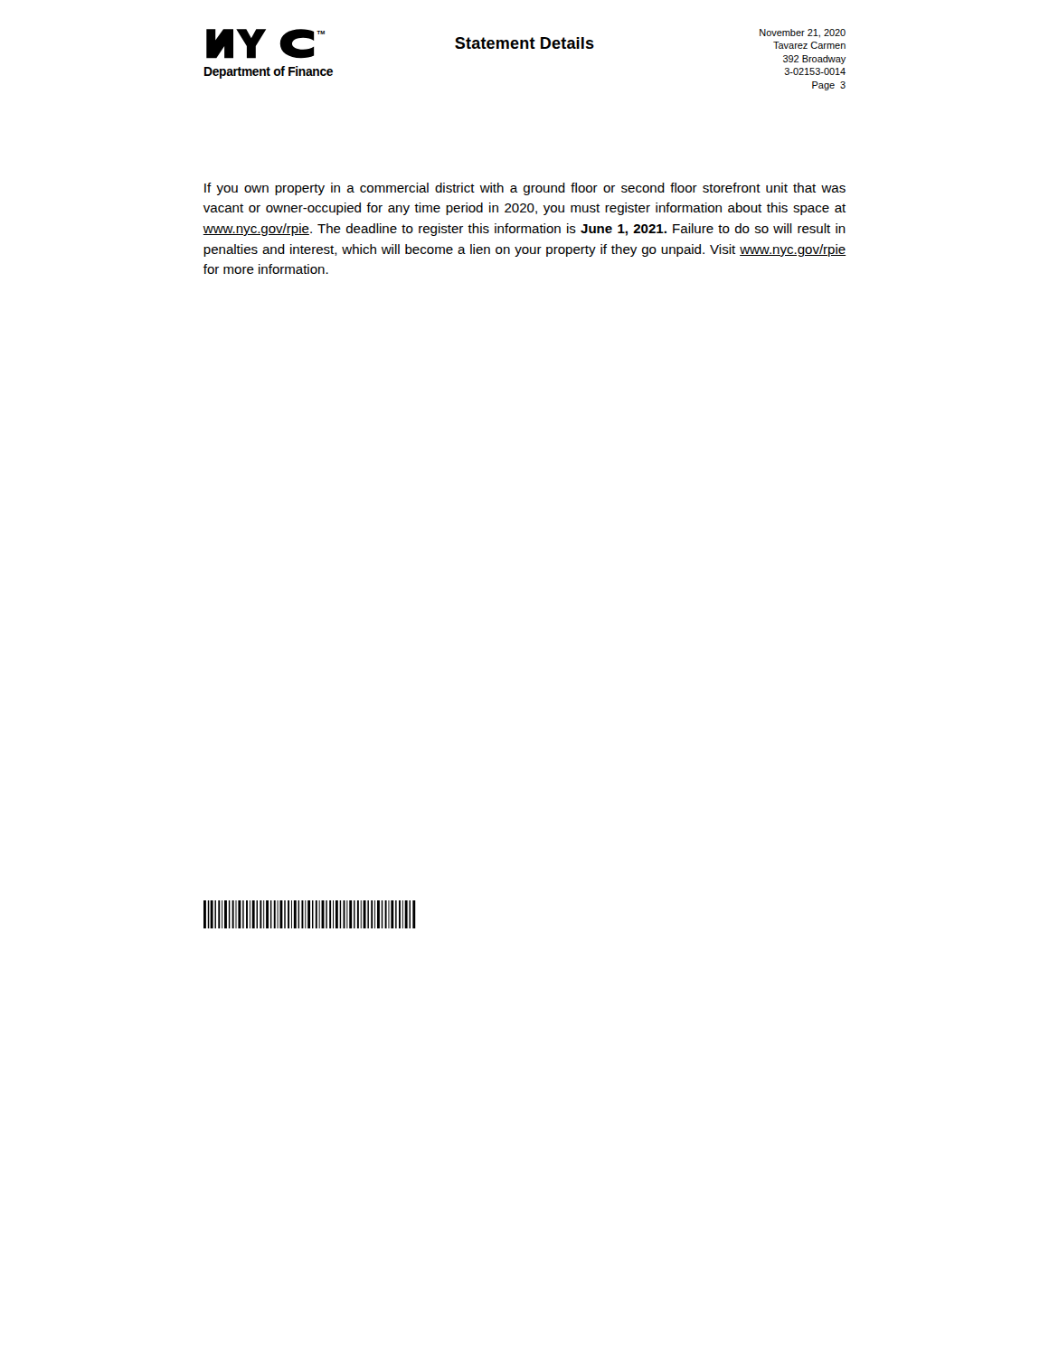TM Department of Finance
Statement Details
November 21, 2020
Tavarez Carmen
392 Broadway
3-02153-0014
Page 3
If you own property in a commercial district with a ground floor or second floor storefront unit that was vacant or owner-occupied for any time period in 2020, you must register information about this space at www.nyc.gov/rpie. The deadline to register this information is June 1, 2021. Failure to do so will result in penalties and interest, which will become a lien on your property if they go unpaid. Visit www.nyc.gov/rpie for more information.